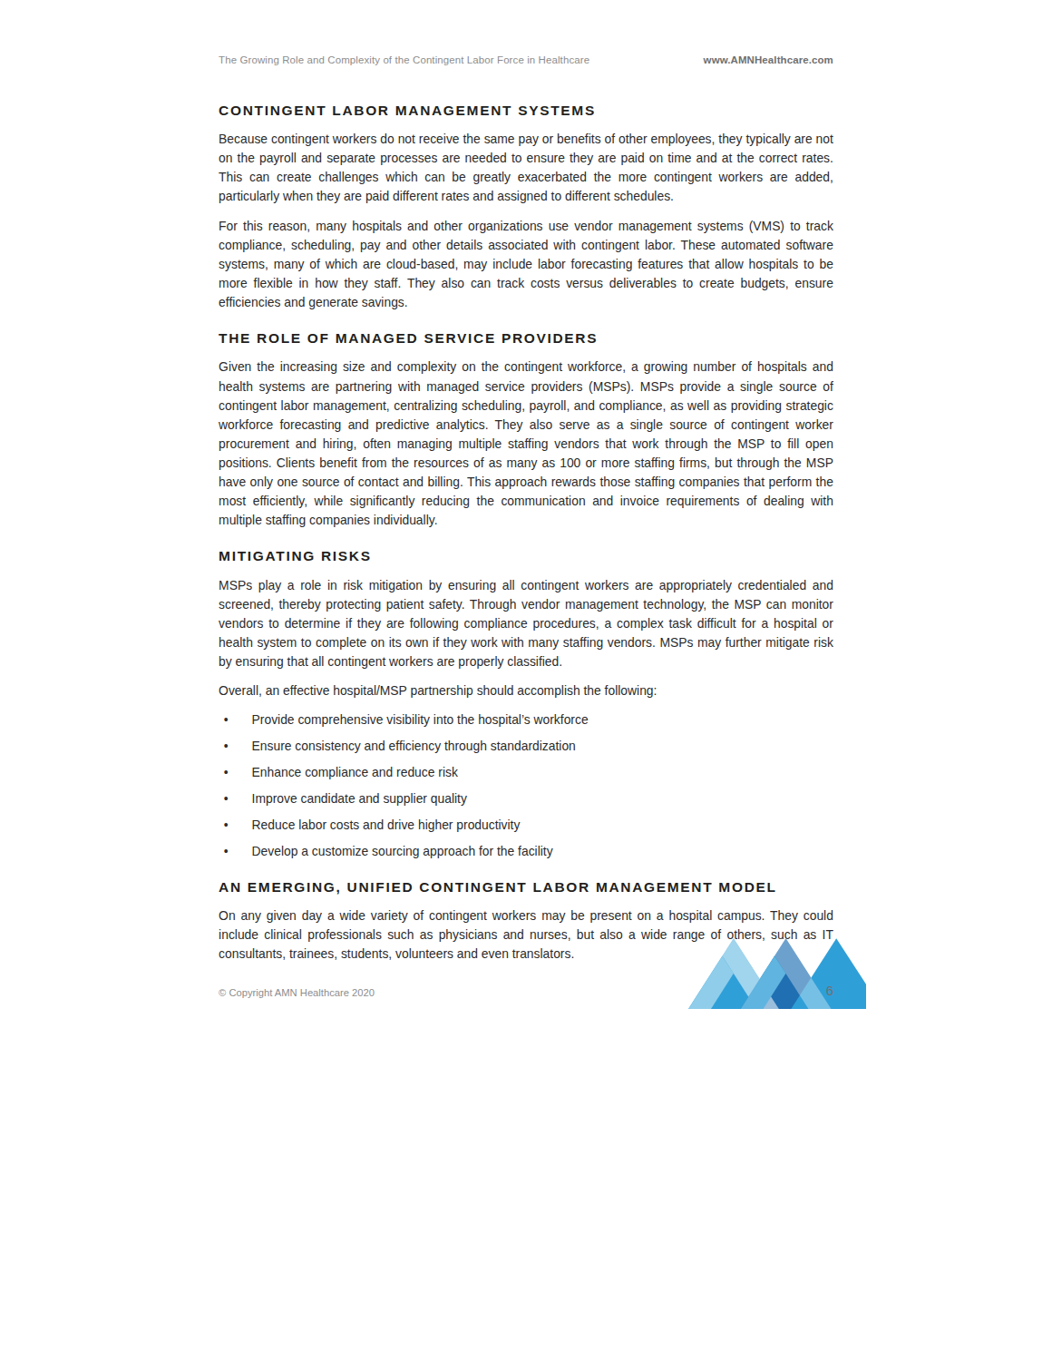The Growing Role and Complexity of the Contingent Labor Force in Healthcare www.AMNHealthcare.com
CONTINGENT LABOR MANAGEMENT SYSTEMS
Because contingent workers do not receive the same pay or benefits of other employees, they typically are not on the payroll and separate processes are needed to ensure they are paid on time and at the correct rates. This can create challenges which can be greatly exacerbated the more contingent workers are added, particularly when they are paid different rates and assigned to different schedules.
For this reason, many hospitals and other organizations use vendor management systems (VMS) to track compliance, scheduling, pay and other details associated with contingent labor. These automated software systems, many of which are cloud-based, may include labor forecasting features that allow hospitals to be more flexible in how they staff. They also can track costs versus deliverables to create budgets, ensure efficiencies and generate savings.
THE ROLE OF MANAGED SERVICE PROVIDERS
Given the increasing size and complexity on the contingent workforce, a growing number of hospitals and health systems are partnering with managed service providers (MSPs). MSPs provide a single source of contingent labor management, centralizing scheduling, payroll, and compliance, as well as providing strategic workforce forecasting and predictive analytics. They also serve as a single source of contingent worker procurement and hiring, often managing multiple staffing vendors that work through the MSP to fill open positions. Clients benefit from the resources of as many as 100 or more staffing firms, but through the MSP have only one source of contact and billing. This approach rewards those staffing companies that perform the most efficiently, while significantly reducing the communication and invoice requirements of dealing with multiple staffing companies individually.
MITIGATING RISKS
MSPs play a role in risk mitigation by ensuring all contingent workers are appropriately credentialed and screened, thereby protecting patient safety. Through vendor management technology, the MSP can monitor vendors to determine if they are following compliance procedures, a complex task difficult for a hospital or health system to complete on its own if they work with many staffing vendors. MSPs may further mitigate risk by ensuring that all contingent workers are properly classified.
Overall, an effective hospital/MSP partnership should accomplish the following:
Provide comprehensive visibility into the hospital’s workforce
Ensure consistency and efficiency through standardization
Enhance compliance and reduce risk
Improve candidate and supplier quality
Reduce labor costs and drive higher productivity
Develop a customize sourcing approach for the facility
AN EMERGING, UNIFIED CONTINGENT LABOR MANAGEMENT MODEL
On any given day a wide variety of contingent workers may be present on a hospital campus. They could include clinical professionals such as physicians and nurses, but also a wide range of others, such as IT consultants, trainees, students, volunteers and even translators.
© Copyright AMN Healthcare 2020 6